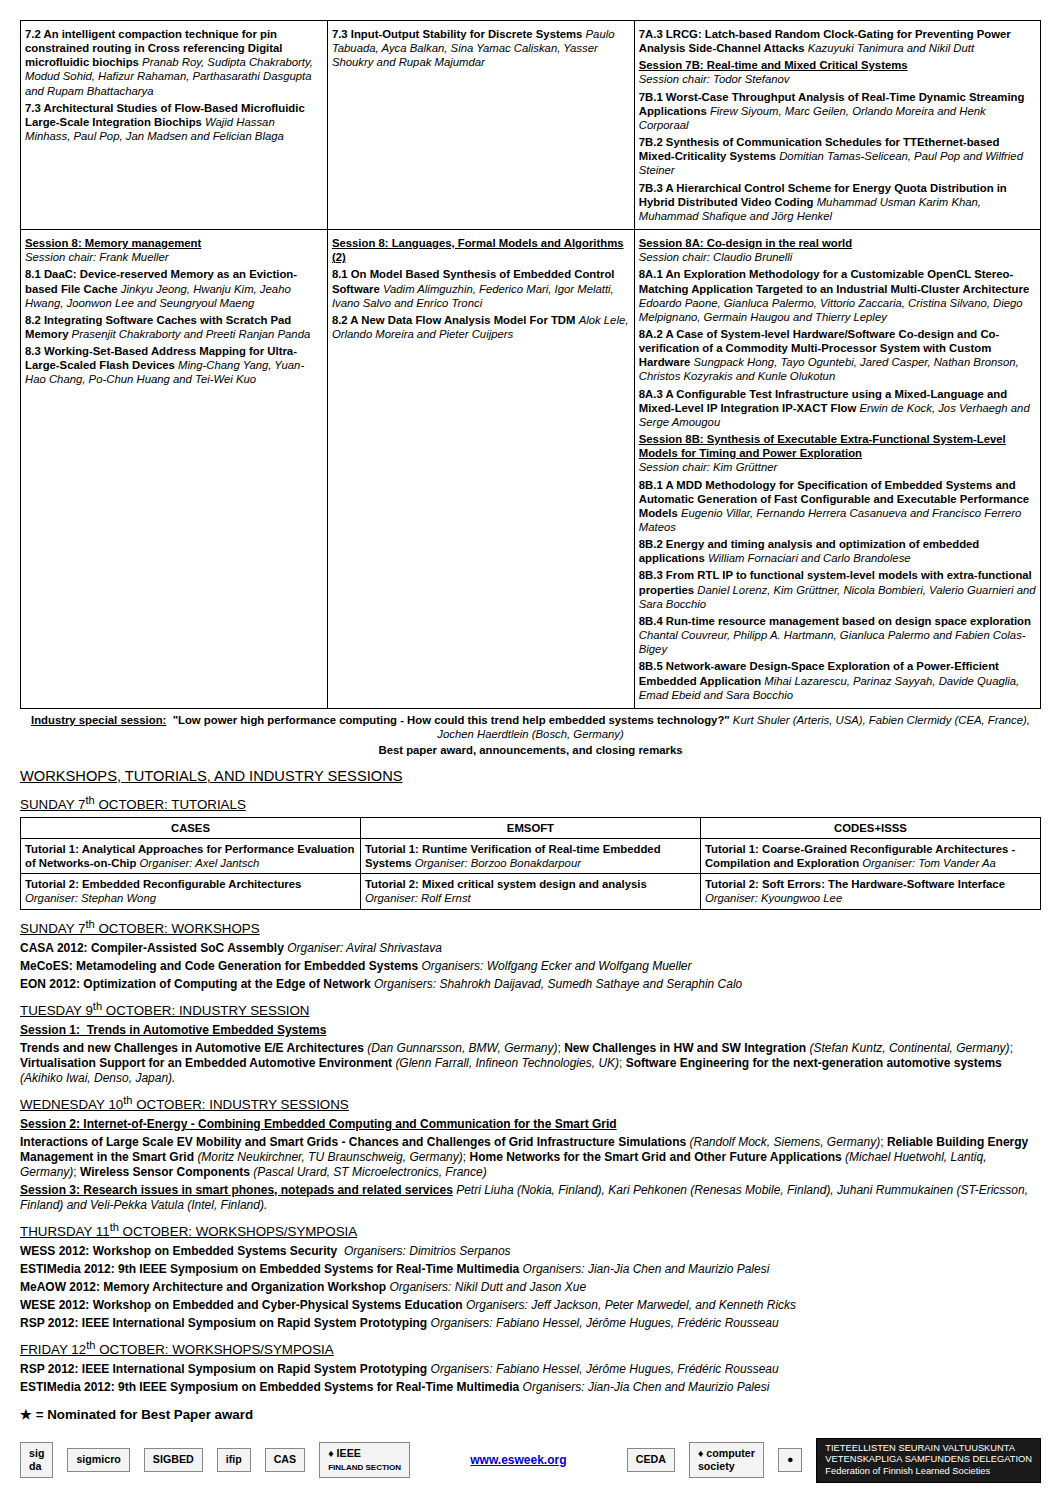| 7.2 An intelligent compaction technique for pin constrained routing in Cross referencing Digital microfluidic biochips Pranab Roy, Sudipta Chakraborty, Modud Sohid, Hafizur Rahaman, Parthasarathi Dasgupta and Rupam Bhattacharya 7.3 Architectural Studies of Flow-Based Microfluidic Large-Scale Integration Biochips Wajid Hassan Minhass, Paul Pop, Jan Madsen and Felician Blaga | 7.3 Input-Output Stability for Discrete Systems Paulo Tabuada, Ayca Balkan, Sina Yamac Caliskan, Yasser Shoukry and Rupak Majumdar | 7A.3 LRCG: Latch-based Random Clock-Gating for Preventing Power Analysis Side-Channel Attacks Kazuyuki Tanimura and Nikil Dutt Session 7B: Real-time and Mixed Critical Systems Session chair: Todor Stefanov 7B.1 Worst-Case Throughput Analysis of Real-Time Dynamic Streaming Applications Firew Siyoum, Marc Geilen, Orlando Moreira and Henk Corporaal 7B.2 Synthesis of Communication Schedules for TTEthernet-based Mixed-Criticality Systems Domitian Tamas-Selicean, Paul Pop and Wilfried Steiner 7B.3 A Hierarchical Control Scheme for Energy Quota Distribution in Hybrid Distributed Video Coding Muhammad Usman Karim Khan, Muhammad Shafique and Jörg Henkel |
| Session 8: Memory management Session chair: Frank Mueller 8.1 DaaC: Device-reserved Memory as an Eviction-based File Cache Jinkyu Jeong, Hwanju Kim, Jeaho Hwang, Joonwon Lee and Seungryoul Maeng 8.2 Integrating Software Caches with Scratch Pad Memory Prasenjit Chakraborty and Preeti Ranjan Panda 8.3 Working-Set-Based Address Mapping for Ultra-Large-Scaled Flash Devices Ming-Chang Yang, Yuan-Hao Chang, Po-Chun Huang and Tei-Wei Kuo | Session 8: Languages, Formal Models and Algorithms (2) 8.1 On Model Based Synthesis of Embedded Control Software Vadim Alimguzhin, Federico Mari, Igor Melatti, Ivano Salvo and Enrico Tronci 8.2 A New Data Flow Analysis Model For TDM Alok Lele, Orlando Moreira and Pieter Cuijpers | Session 8A: Co-design in the real world Session chair: Claudio Brunelli 8A.1 An Exploration Methodology for a Customizable OpenCL Stereo-Matching Application Targeted to an Industrial Multi-Cluster Architecture Edoardo Paone, Gianluca Palermo, Vittorio Zaccaria, Cristina Silvano, Diego Melpignano, Germain Haugou and Thierry Lepley 8A.2 A Case of System-level Hardware/Software Co-design and Co-verification of a Commodity Multi-Processor System with Custom Hardware Sungpack Hong, Tayo Oguntebi, Jared Casper, Nathan Bronson, Christos Kozyrakis and Kunle Olukotun 8A.3 A Configurable Test Infrastructure using a Mixed-Language and Mixed-Level IP Integration IP-XACT Flow Erwin de Kock, Jos Verhaegh and Serge Amougou Session 8B: Synthesis of Executable Extra-Functional System-Level Models for Timing and Power Exploration Session chair: Kim Grüttner 8B.1 A MDD Methodology for Specification of Embedded Systems and Automatic Generation of Fast Configurable and Executable Performance Models Eugenio Villar, Fernando Herrera Casanueva and Francisco Ferrero Mateos 8B.2 Energy and timing analysis and optimization of embedded applications William Fornaciari and Carlo Brandolese 8B.3 From RTL IP to functional system-level models with extra-functional properties Daniel Lorenz, Kim Grüttner, Nicola Bombieri, Valerio Guarnieri and Sara Bocchio 8B.4 Run-time resource management based on design space exploration Chantal Couvreur, Philipp A. Hartmann, Gianluca Palermo and Fabien Colas-Bigey 8B.5 Network-aware Design-Space Exploration of a Power-Efficient Embedded Application Mihai Lazarescu, Parinaz Sayyah, Davide Quaglia, Emad Ebeid and Sara Bocchio |
Industry special session: "Low power high performance computing - How could this trend help embedded systems technology?" Kurt Shuler (Arteris, USA), Fabien Clermidy (CEA, France), Jochen Haerdtlein (Bosch, Germany)
Best paper award, announcements, and closing remarks
WORKSHOPS, TUTORIALS, AND INDUSTRY SESSIONS
SUNDAY 7th OCTOBER: TUTORIALS
| CASES | EMSOFT | CODES+ISSS |
| --- | --- | --- |
| Tutorial 1: Analytical Approaches for Performance Evaluation of Networks-on-Chip Organiser: Axel Jantsch | Tutorial 1: Runtime Verification of Real-time Embedded Systems Organiser: Borzoo Bonakdarpour | Tutorial 1: Coarse-Grained Reconfigurable Architectures - Compilation and Exploration Organiser: Tom Vander Aa |
| Tutorial 2: Embedded Reconfigurable Architectures Organiser: Stephan Wong | Tutorial 2: Mixed critical system design and analysis Organiser: Rolf Ernst | Tutorial 2: Soft Errors: The Hardware-Software Interface Organiser: Kyoungwoo Lee |
SUNDAY 7th OCTOBER: WORKSHOPS
CASA 2012: Compiler-Assisted SoC Assembly Organiser: Aviral Shrivastava
MeCoES: Metamodeling and Code Generation for Embedded Systems Organisers: Wolfgang Ecker and Wolfgang Mueller
EON 2012: Optimization of Computing at the Edge of Network Organisers: Shahrokh Daijavad, Sumedh Sathaye and Seraphin Calo
TUESDAY 9th OCTOBER: INDUSTRY SESSION
Session 1: Trends in Automotive Embedded Systems
Trends and new Challenges in Automotive E/E Architectures (Dan Gunnarsson, BMW, Germany); New Challenges in HW and SW Integration (Stefan Kuntz, Continental, Germany); Virtualisation Support for an Embedded Automotive Environment (Glenn Farrall, Infineon Technologies, UK); Software Engineering for the next-generation automotive systems (Akihiko Iwai, Denso, Japan).
WEDNESDAY 10th OCTOBER: INDUSTRY SESSIONS
Session 2: Internet-of-Energy - Combining Embedded Computing and Communication for the Smart Grid
Interactions of Large Scale EV Mobility and Smart Grids - Chances and Challenges of Grid Infrastructure Simulations (Randolf Mock, Siemens, Germany); Reliable Building Energy Management in the Smart Grid (Moritz Neukirchner, TU Braunschweig, Germany); Home Networks for the Smart Grid and Other Future Applications (Michael Huetwohl, Lantiq, Germany); Wireless Sensor Components (Pascal Urard, ST Microelectronics, France)
Session 3: Research issues in smart phones, notepads and related services Petri Liuha (Nokia, Finland), Kari Pehkonen (Renesas Mobile, Finland), Juhani Rummukainen (ST-Ericsson, Finland) and Veli-Pekka Vatula (Intel, Finland).
THURSDAY 11th OCTOBER: WORKSHOPS/SYMPOSIA
WESS 2012: Workshop on Embedded Systems Security Organisers: Dimitrios Serpanos
ESTIMedia 2012: 9th IEEE Symposium on Embedded Systems for Real-Time Multimedia Organisers: Jian-Jia Chen and Maurizio Palesi
MeAOW 2012: Memory Architecture and Organization Workshop Organisers: Nikil Dutt and Jason Xue
WESE 2012: Workshop on Embedded and Cyber-Physical Systems Education Organisers: Jeff Jackson, Peter Marwedel, and Kenneth Ricks
RSP 2012: IEEE International Symposium on Rapid System Prototyping Organisers: Fabiano Hessel, Jérôme Hugues, Frédéric Rousseau
FRIDAY 12th OCTOBER: WORKSHOPS/SYMPOSIA
RSP 2012: IEEE International Symposium on Rapid System Prototyping Organisers: Fabiano Hessel, Jérôme Hugues, Frédéric Rousseau
ESTIMedia 2012: 9th IEEE Symposium on Embedded Systems for Real-Time Multimedia Organisers: Jian-Jia Chen and Maurizio Palesi
★ = Nominated for Best Paper award
sig
da sigmicro SIGBED ifip CAS ♦ IEEE
FINLAND SECTION
www.esweek.org
CEDA ♦ computer
society ● TIETEELLISTEN SEURAIN VALTUUSKUNTA
VETENSKAPLIGA SAMFUNDENS DELEGATION
Federation of Finnish Learned Societies